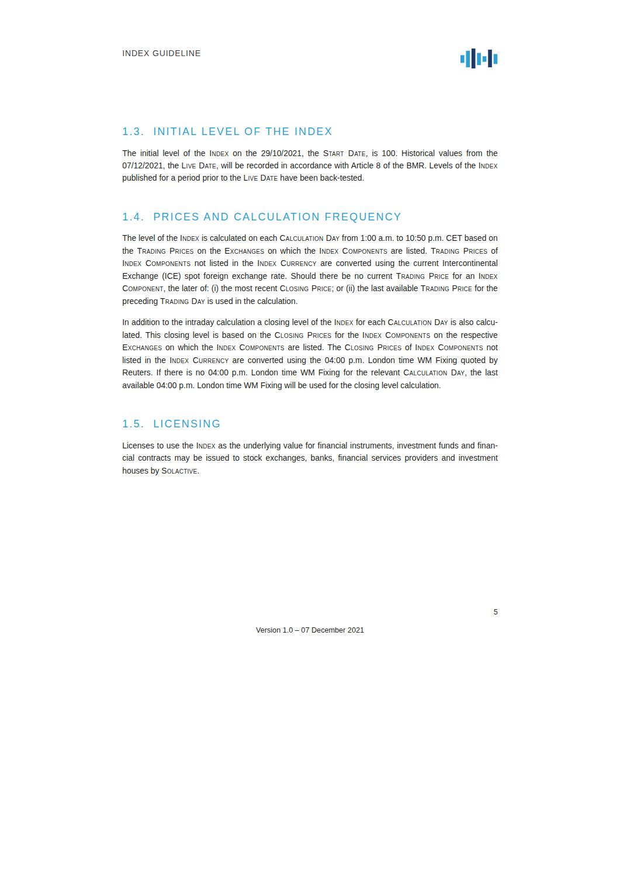Index Guideline
1.3. Initial Level of the Index
The initial level of the Index on the 29/10/2021, the Start Date, is 100. Historical values from the 07/12/2021, the Live Date, will be recorded in accordance with Article 8 of the BMR. Levels of the Index published for a period prior to the Live Date have been back-tested.
1.4. Prices and Calculation Frequency
The level of the Index is calculated on each Calculation Day from 1:00 a.m. to 10:50 p.m. CET based on the Trading Prices on the Exchanges on which the Index Components are listed. Trading Prices of Index Components not listed in the Index Currency are converted using the current Intercontinental Exchange (ICE) spot foreign exchange rate. Should there be no current Trading Price for an Index Component, the later of: (i) the most recent Closing Price; or (ii) the last available Trading Price for the preceding Trading Day is used in the calculation.
In addition to the intraday calculation a closing level of the Index for each Calculation Day is also calculated. This closing level is based on the Closing Prices for the Index Components on the respective Exchanges on which the Index Components are listed. The Closing Prices of Index Components not listed in the Index Currency are converted using the 04:00 p.m. London time WM Fixing quoted by Reuters. If there is no 04:00 p.m. London time WM Fixing for the relevant Calculation Day, the last available 04:00 p.m. London time WM Fixing will be used for the closing level calculation.
1.5. Licensing
Licenses to use the Index as the underlying value for financial instruments, investment funds and financial contracts may be issued to stock exchanges, banks, financial services providers and investment houses by Solactive.
5
Version 1.0 – 07 December 2021